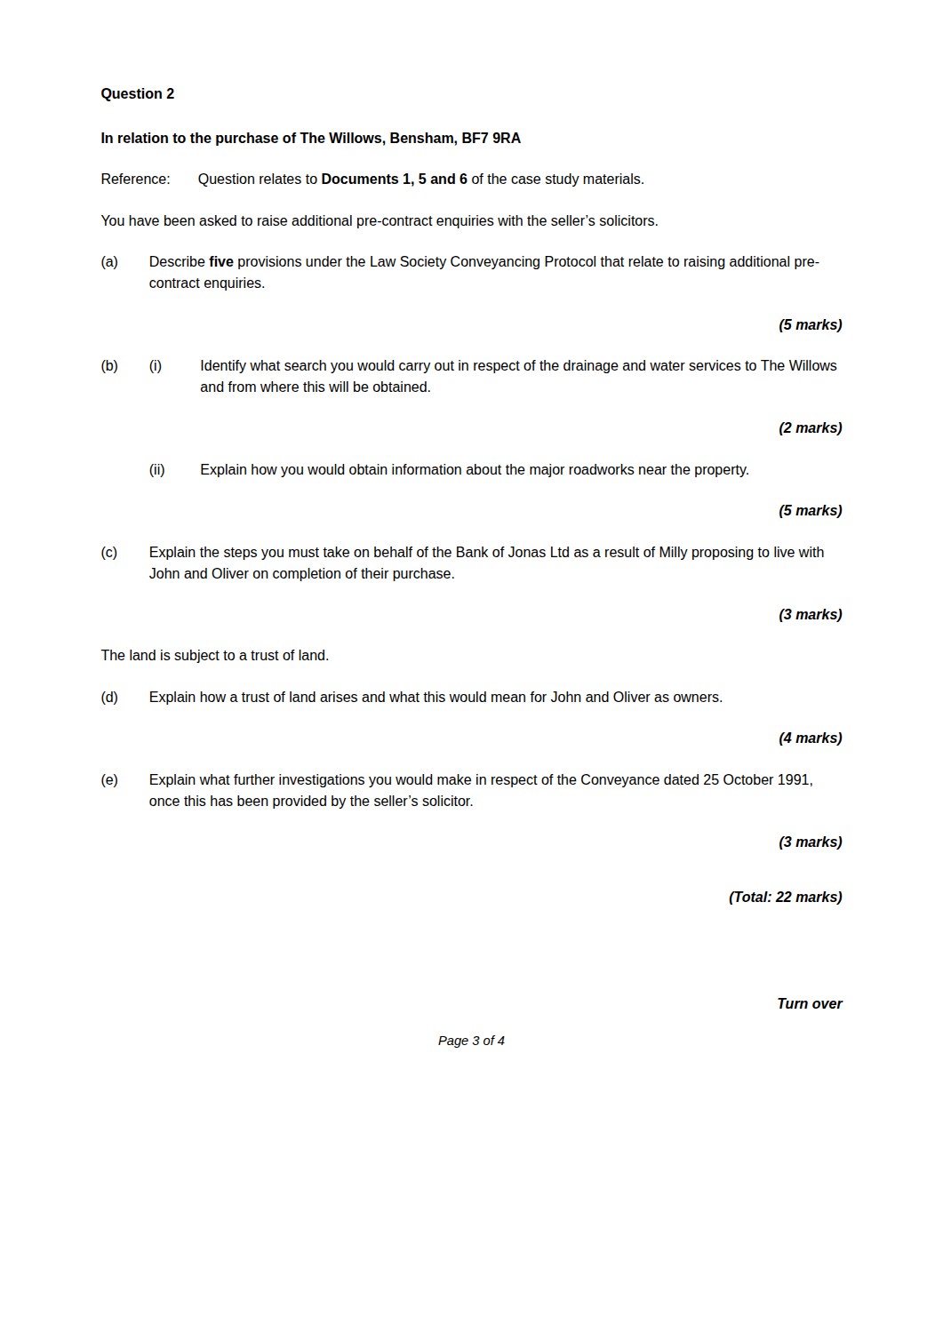Question 2
In relation to the purchase of The Willows, Bensham, BF7 9RA
Reference: Question relates to Documents 1, 5 and 6 of the case study materials.
You have been asked to raise additional pre-contract enquiries with the seller’s solicitors.
(a)
Describe five provisions under the Law Society Conveyancing Protocol that relate to raising additional pre-contract enquiries.
(5 marks)
(b)
(i)
Identify what search you would carry out in respect of the drainage and water services to The Willows and from where this will be obtained.
(2 marks)
(ii)
Explain how you would obtain information about the major roadworks near the property.
(5 marks)
(c)
Explain the steps you must take on behalf of the Bank of Jonas Ltd as a result of Milly proposing to live with John and Oliver on completion of their purchase.
(3 marks)
The land is subject to a trust of land.
(d)
Explain how a trust of land arises and what this would mean for John and Oliver as owners.
(4 marks)
(e)
Explain what further investigations you would make in respect of the Conveyance dated 25 October 1991, once this has been provided by the seller’s solicitor.
(3 marks)
(Total: 22 marks)
Turn over
Page 3 of 4